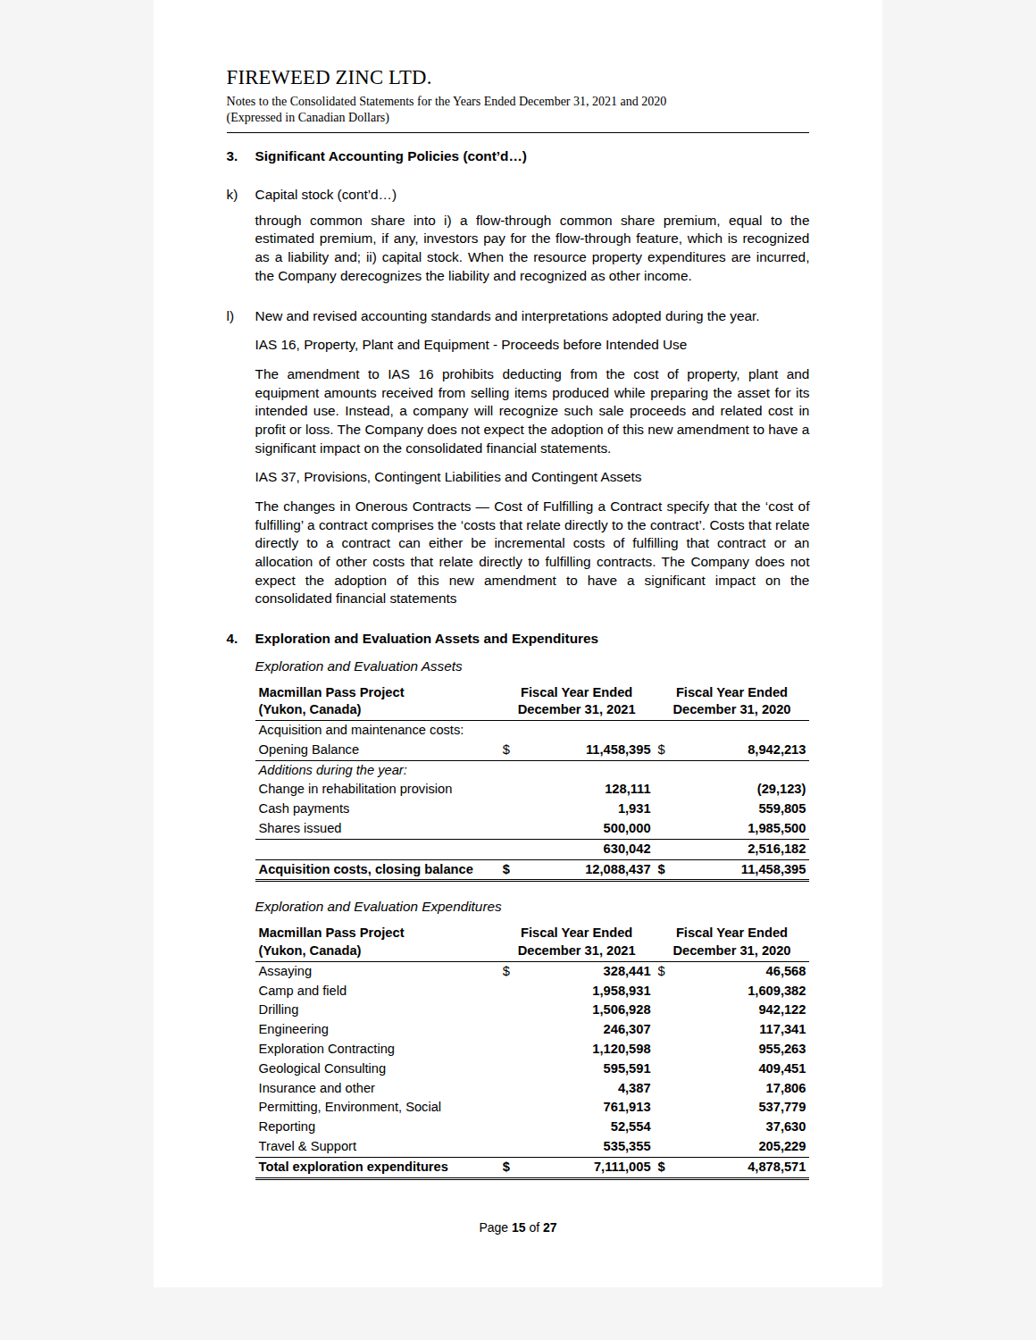FIREWEED ZINC LTD.
Notes to the Consolidated Statements for the Years Ended December 31, 2021 and 2020
(Expressed in Canadian Dollars)
3.
Significant Accounting Policies (cont’d…)
k)
Capital stock (cont’d…)
through common share into i) a flow-through common share premium, equal to the estimated premium, if any, investors pay for the flow-through feature, which is recognized as a liability and; ii) capital stock. When the resource property expenditures are incurred, the Company derecognizes the liability and recognized as other income.
l)
New and revised accounting standards and interpretations adopted during the year.
IAS 16, Property, Plant and Equipment - Proceeds before Intended Use
The amendment to IAS 16 prohibits deducting from the cost of property, plant and equipment amounts received from selling items produced while preparing the asset for its intended use. Instead, a company will recognize such sale proceeds and related cost in profit or loss. The Company does not expect the adoption of this new amendment to have a significant impact on the consolidated financial statements.
IAS 37, Provisions, Contingent Liabilities and Contingent Assets
The changes in Onerous Contracts — Cost of Fulfilling a Contract specify that the ‘cost of fulfilling’ a contract comprises the ‘costs that relate directly to the contract’. Costs that relate directly to a contract can either be incremental costs of fulfilling that contract or an allocation of other costs that relate directly to fulfilling contracts. The Company does not expect the adoption of this new amendment to have a significant impact on the consolidated financial statements
4.
Exploration and Evaluation Assets and Expenditures
Exploration and Evaluation Assets
| Macmillan Pass Project (Yukon, Canada) | Fiscal Year Ended December 31, 2021 | Fiscal Year Ended December 31, 2020 |
| --- | --- | --- |
| Acquisition and maintenance costs: | | | | |
| Opening Balance | $ | 11,458,395 | $ | 8,942,213 |
| Additions during the year: | | | | |
| Change in rehabilitation provision | | 128,111 | | (29,123) |
| Cash payments | | 1,931 | | 559,805 |
| Shares issued | | 500,000 | | 1,985,500 |
| | | 630,042 | | 2,516,182 |
| Acquisition costs, closing balance | $ | 12,088,437 | $ | 11,458,395 |
Exploration and Evaluation Expenditures
| Macmillan Pass Project (Yukon, Canada) | Fiscal Year Ended December 31, 2021 | Fiscal Year Ended December 31, 2020 |
| --- | --- | --- |
| Assaying | $ | 328,441 | $ | 46,568 |
| Camp and field | | 1,958,931 | | 1,609,382 |
| Drilling | | 1,506,928 | | 942,122 |
| Engineering | | 246,307 | | 117,341 |
| Exploration Contracting | | 1,120,598 | | 955,263 |
| Geological Consulting | | 595,591 | | 409,451 |
| Insurance and other | | 4,387 | | 17,806 |
| Permitting, Environment, Social | | 761,913 | | 537,779 |
| Reporting | | 52,554 | | 37,630 |
| Travel & Support | | 535,355 | | 205,229 |
| Total exploration expenditures | $ | 7,111,005 | $ | 4,878,571 |
Page 15 of 27